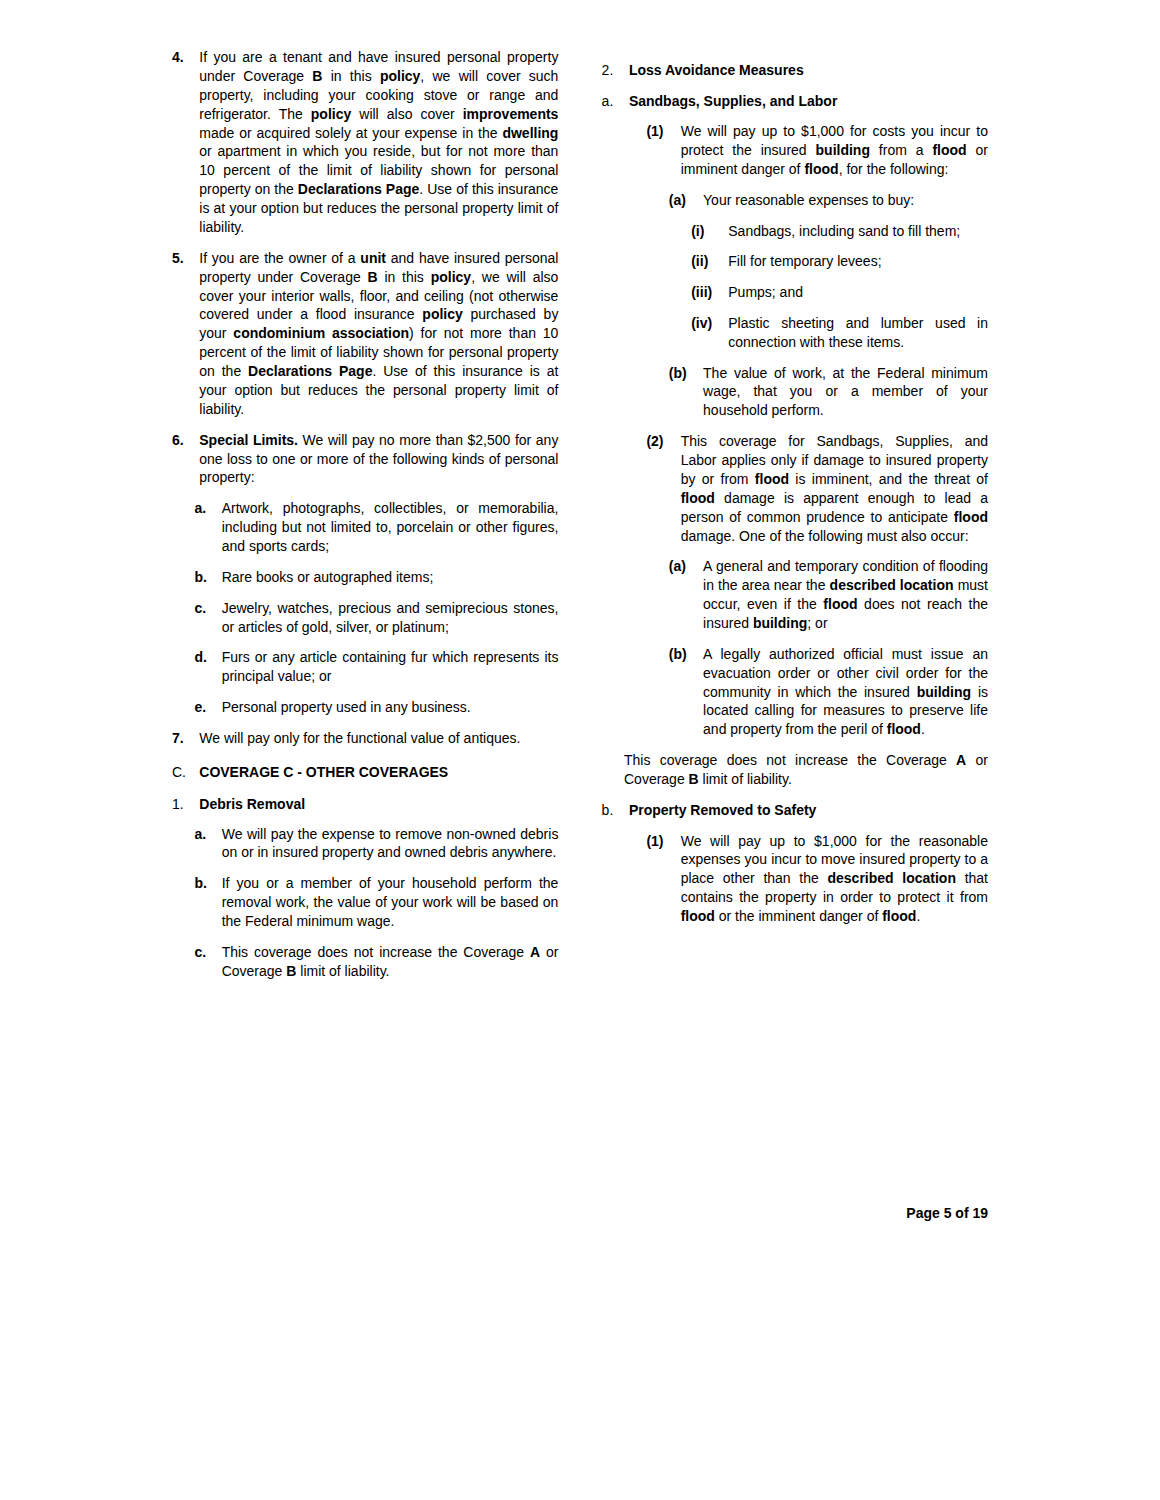4. If you are a tenant and have insured personal property under Coverage B in this policy, we will cover such property, including your cooking stove or range and refrigerator. The policy will also cover improvements made or acquired solely at your expense in the dwelling or apartment in which you reside, but for not more than 10 percent of the limit of liability shown for personal property on the Declarations Page. Use of this insurance is at your option but reduces the personal property limit of liability.
5. If you are the owner of a unit and have insured personal property under Coverage B in this policy, we will also cover your interior walls, floor, and ceiling (not otherwise covered under a flood insurance policy purchased by your condominium association) for not more than 10 percent of the limit of liability shown for personal property on the Declarations Page. Use of this insurance is at your option but reduces the personal property limit of liability.
6. Special Limits. We will pay no more than $2,500 for any one loss to one or more of the following kinds of personal property:
a. Artwork, photographs, collectibles, or memorabilia, including but not limited to, porcelain or other figures, and sports cards;
b. Rare books or autographed items;
c. Jewelry, watches, precious and semiprecious stones, or articles of gold, silver, or platinum;
d. Furs or any article containing fur which represents its principal value; or
e. Personal property used in any business.
7. We will pay only for the functional value of antiques.
C. COVERAGE C - OTHER COVERAGES
1. Debris Removal
a. We will pay the expense to remove non-owned debris on or in insured property and owned debris anywhere.
b. If you or a member of your household perform the removal work, the value of your work will be based on the Federal minimum wage.
c. This coverage does not increase the Coverage A or Coverage B limit of liability.
2. Loss Avoidance Measures
a. Sandbags, Supplies, and Labor
(1) We will pay up to $1,000 for costs you incur to protect the insured building from a flood or imminent danger of flood, for the following:
(a) Your reasonable expenses to buy:
(i) Sandbags, including sand to fill them;
(ii) Fill for temporary levees;
(iii) Pumps; and
(iv) Plastic sheeting and lumber used in connection with these items.
(b) The value of work, at the Federal minimum wage, that you or a member of your household perform.
(2) This coverage for Sandbags, Supplies, and Labor applies only if damage to insured property by or from flood is imminent, and the threat of flood damage is apparent enough to lead a person of common prudence to anticipate flood damage. One of the following must also occur:
(a) A general and temporary condition of flooding in the area near the described location must occur, even if the flood does not reach the insured building; or
(b) A legally authorized official must issue an evacuation order or other civil order for the community in which the insured building is located calling for measures to preserve life and property from the peril of flood.
This coverage does not increase the Coverage A or Coverage B limit of liability.
b. Property Removed to Safety
(1) We will pay up to $1,000 for the reasonable expenses you incur to move insured property to a place other than the described location that contains the property in order to protect it from flood or the imminent danger of flood.
Page 5 of 19